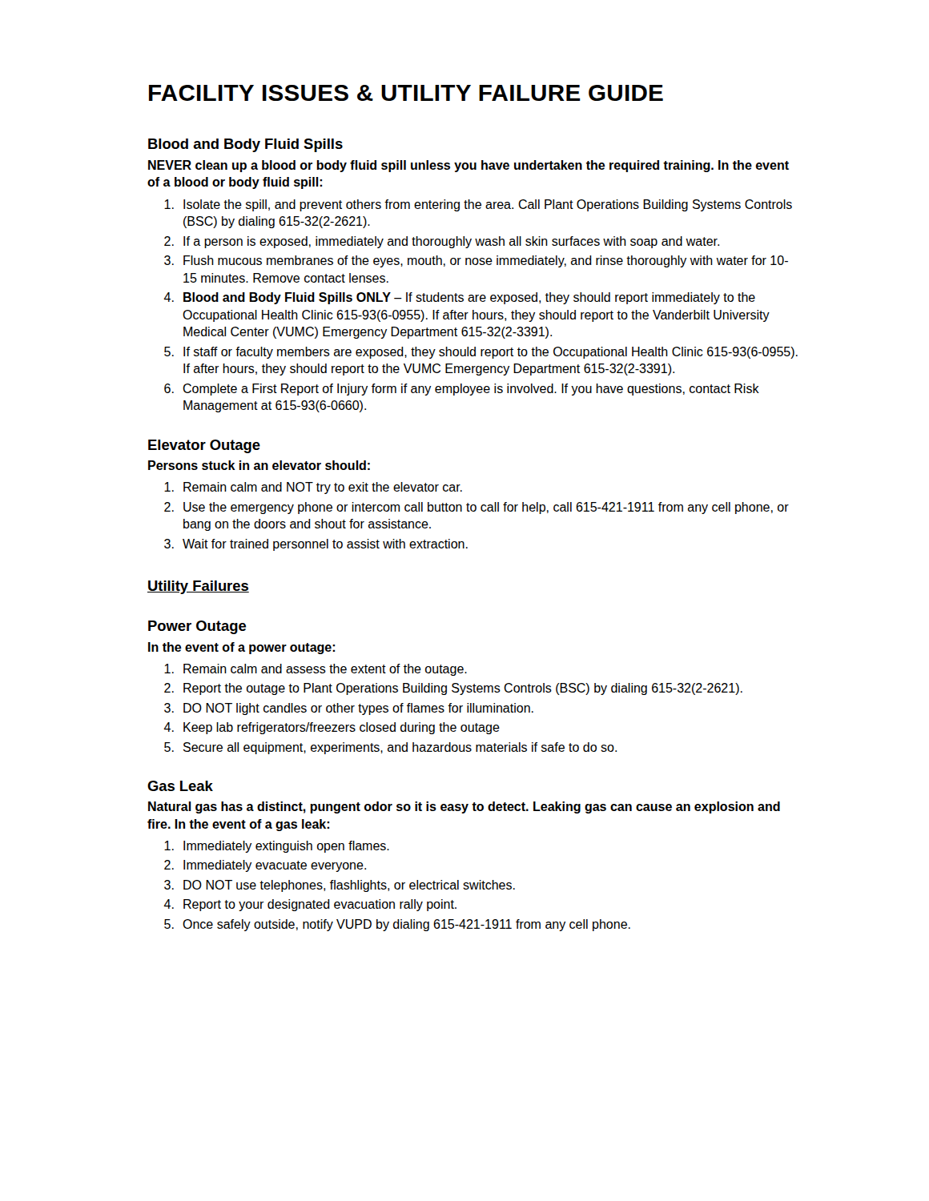FACILITY ISSUES & UTILITY FAILURE GUIDE
Blood and Body Fluid Spills
NEVER clean up a blood or body fluid spill unless you have undertaken the required training. In the event of a blood or body fluid spill:
Isolate the spill, and prevent others from entering the area. Call Plant Operations Building Systems Controls (BSC) by dialing 615-32(2-2621).
If a person is exposed, immediately and thoroughly wash all skin surfaces with soap and water.
Flush mucous membranes of the eyes, mouth, or nose immediately, and rinse thoroughly with water for 10-15 minutes. Remove contact lenses.
Blood and Body Fluid Spills ONLY – If students are exposed, they should report immediately to the Occupational Health Clinic 615-93(6-0955). If after hours, they should report to the Vanderbilt University Medical Center (VUMC) Emergency Department 615-32(2-3391).
If staff or faculty members are exposed, they should report to the Occupational Health Clinic 615-93(6-0955). If after hours, they should report to the VUMC Emergency Department 615-32(2-3391).
Complete a First Report of Injury form if any employee is involved. If you have questions, contact Risk Management at 615-93(6-0660).
Elevator Outage
Persons stuck in an elevator should:
Remain calm and NOT try to exit the elevator car.
Use the emergency phone or intercom call button to call for help, call 615-421-1911 from any cell phone, or bang on the doors and shout for assistance.
Wait for trained personnel to assist with extraction.
Utility Failures
Power Outage
In the event of a power outage:
Remain calm and assess the extent of the outage.
Report the outage to Plant Operations Building Systems Controls (BSC) by dialing 615-32(2-2621).
DO NOT light candles or other types of flames for illumination.
Keep lab refrigerators/freezers closed during the outage
Secure all equipment, experiments, and hazardous materials if safe to do so.
Gas Leak
Natural gas has a distinct, pungent odor so it is easy to detect. Leaking gas can cause an explosion and fire. In the event of a gas leak:
Immediately extinguish open flames.
Immediately evacuate everyone.
DO NOT use telephones, flashlights, or electrical switches.
Report to your designated evacuation rally point.
Once safely outside, notify VUPD by dialing 615-421-1911 from any cell phone.